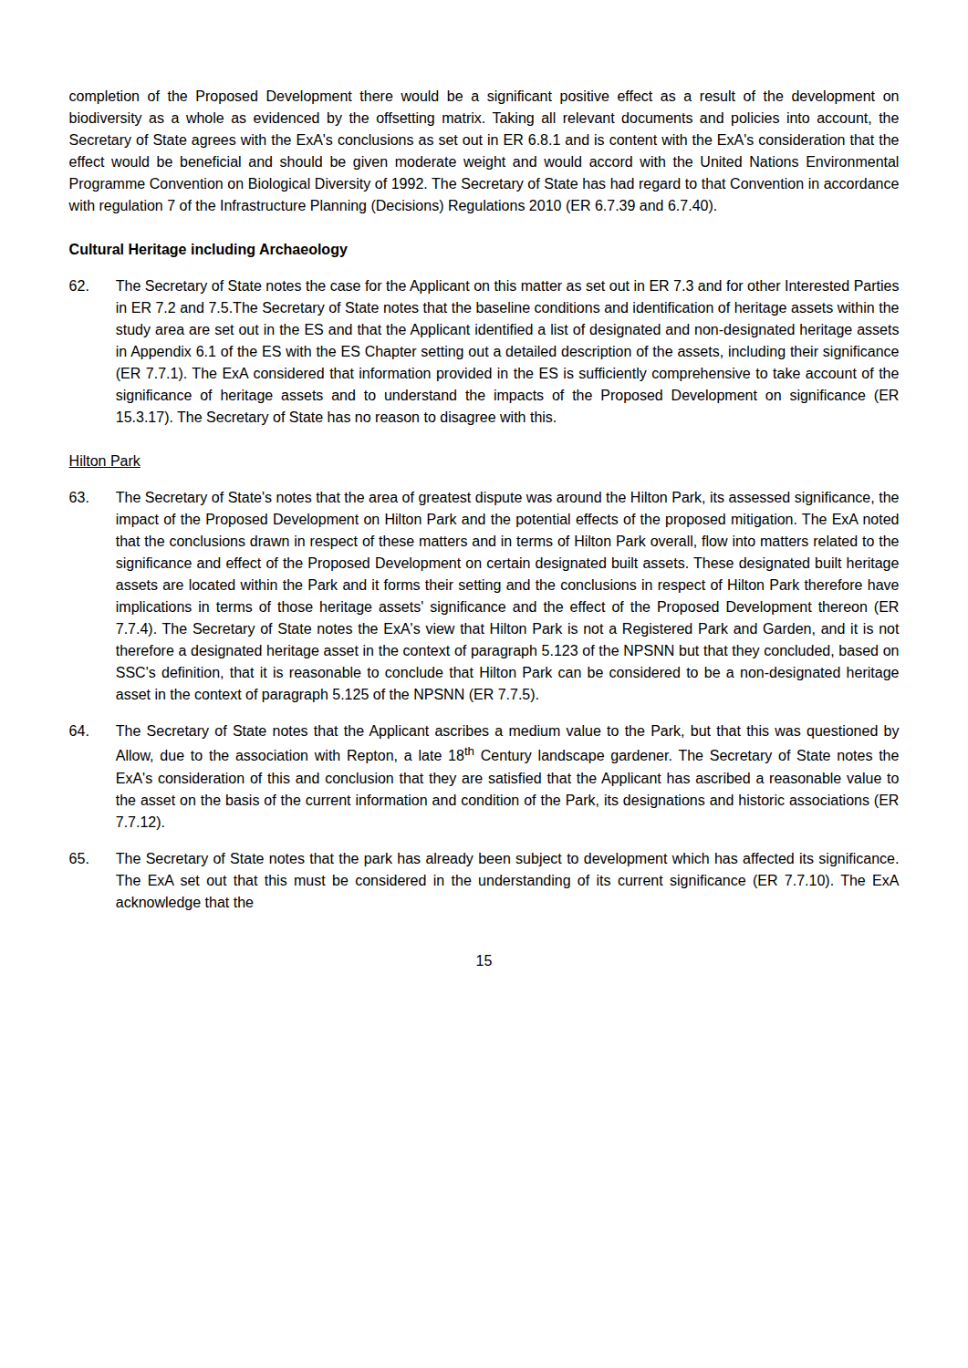completion of the Proposed Development there would be a significant positive effect as a result of the development on biodiversity as a whole as evidenced by the offsetting matrix. Taking all relevant documents and policies into account, the Secretary of State agrees with the ExA's conclusions as set out in ER 6.8.1 and is content with the ExA's consideration that the effect would be beneficial and should be given moderate weight and would accord with the United Nations Environmental Programme Convention on Biological Diversity of 1992. The Secretary of State has had regard to that Convention in accordance with regulation 7 of the Infrastructure Planning (Decisions) Regulations 2010 (ER 6.7.39 and 6.7.40).
Cultural Heritage including Archaeology
62.
The Secretary of State notes the case for the Applicant on this matter as set out in ER 7.3 and for other Interested Parties in ER 7.2 and 7.5.The Secretary of State notes that the baseline conditions and identification of heritage assets within the study area are set out in the ES and that the Applicant identified a list of designated and non-designated heritage assets in Appendix 6.1 of the ES with the ES Chapter setting out a detailed description of the assets, including their significance (ER 7.7.1). The ExA considered that information provided in the ES is sufficiently comprehensive to take account of the significance of heritage assets and to understand the impacts of the Proposed Development on significance (ER 15.3.17). The Secretary of State has no reason to disagree with this.
Hilton Park
63.
The Secretary of State's notes that the area of greatest dispute was around the Hilton Park, its assessed significance, the impact of the Proposed Development on Hilton Park and the potential effects of the proposed mitigation. The ExA noted that the conclusions drawn in respect of these matters and in terms of Hilton Park overall, flow into matters related to the significance and effect of the Proposed Development on certain designated built assets. These designated built heritage assets are located within the Park and it forms their setting and the conclusions in respect of Hilton Park therefore have implications in terms of those heritage assets' significance and the effect of the Proposed Development thereon (ER 7.7.4). The Secretary of State notes the ExA's view that Hilton Park is not a Registered Park and Garden, and it is not therefore a designated heritage asset in the context of paragraph 5.123 of the NPSNN but that they concluded, based on SSC's definition, that it is reasonable to conclude that Hilton Park can be considered to be a non-designated heritage asset in the context of paragraph 5.125 of the NPSNN (ER 7.7.5).
64.
The Secretary of State notes that the Applicant ascribes a medium value to the Park, but that this was questioned by Allow, due to the association with Repton, a late 18th Century landscape gardener. The Secretary of State notes the ExA's consideration of this and conclusion that they are satisfied that the Applicant has ascribed a reasonable value to the asset on the basis of the current information and condition of the Park, its designations and historic associations (ER 7.7.12).
65.
The Secretary of State notes that the park has already been subject to development which has affected its significance. The ExA set out that this must be considered in the understanding of its current significance (ER 7.7.10). The ExA acknowledge that the
15